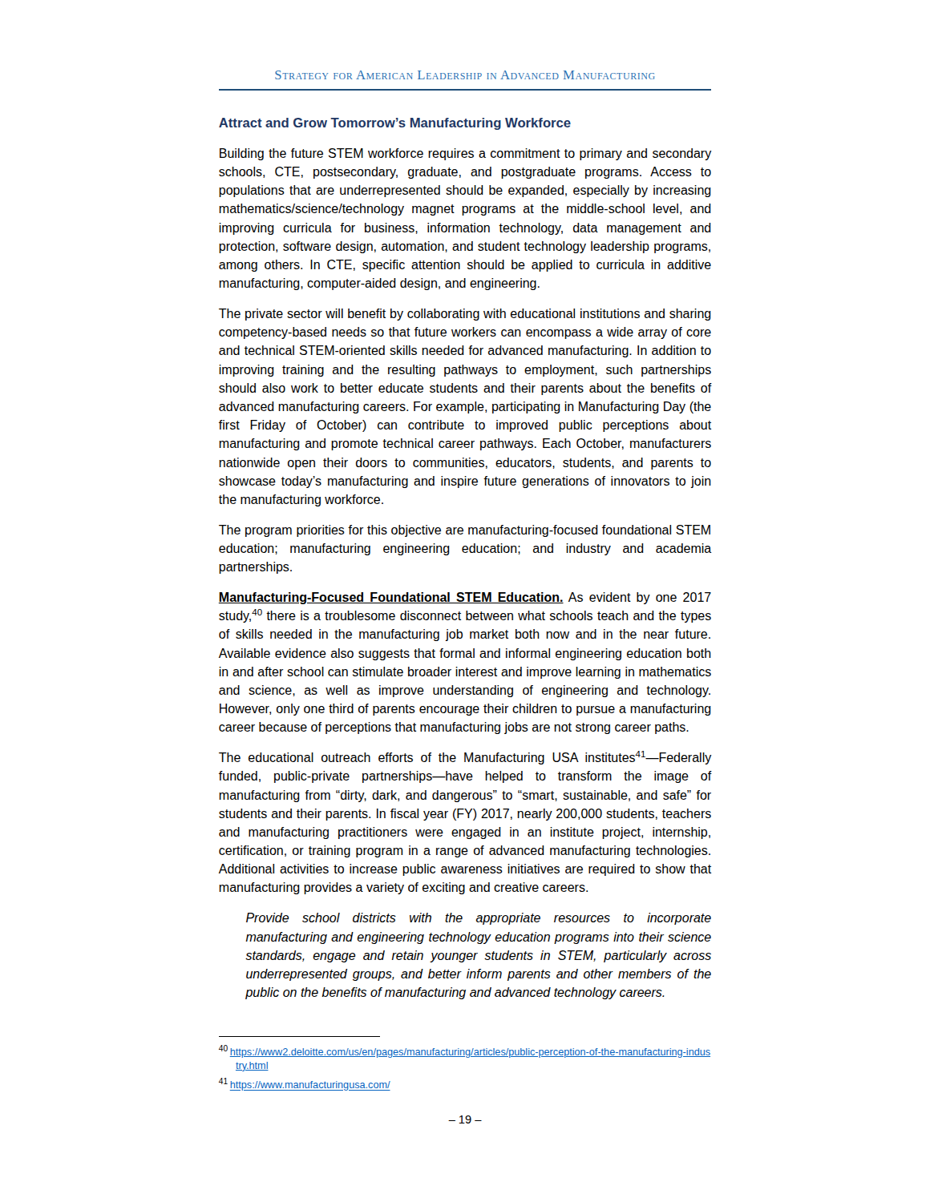Strategy for American Leadership in Advanced Manufacturing
Attract and Grow Tomorrow’s Manufacturing Workforce
Building the future STEM workforce requires a commitment to primary and secondary schools, CTE, postsecondary, graduate, and postgraduate programs. Access to populations that are underrepresented should be expanded, especially by increasing mathematics/science/technology magnet programs at the middle-school level, and improving curricula for business, information technology, data management and protection, software design, automation, and student technology leadership programs, among others. In CTE, specific attention should be applied to curricula in additive manufacturing, computer-aided design, and engineering.
The private sector will benefit by collaborating with educational institutions and sharing competency-based needs so that future workers can encompass a wide array of core and technical STEM-oriented skills needed for advanced manufacturing. In addition to improving training and the resulting pathways to employment, such partnerships should also work to better educate students and their parents about the benefits of advanced manufacturing careers. For example, participating in Manufacturing Day (the first Friday of October) can contribute to improved public perceptions about manufacturing and promote technical career pathways. Each October, manufacturers nationwide open their doors to communities, educators, students, and parents to showcase today’s manufacturing and inspire future generations of innovators to join the manufacturing workforce.
The program priorities for this objective are manufacturing-focused foundational STEM education; manufacturing engineering education; and industry and academia partnerships.
Manufacturing-Focused Foundational STEM Education. As evident by one 2017 study,40 there is a troublesome disconnect between what schools teach and the types of skills needed in the manufacturing job market both now and in the near future. Available evidence also suggests that formal and informal engineering education both in and after school can stimulate broader interest and improve learning in mathematics and science, as well as improve understanding of engineering and technology. However, only one third of parents encourage their children to pursue a manufacturing career because of perceptions that manufacturing jobs are not strong career paths.
The educational outreach efforts of the Manufacturing USA institutes41—Federally funded, public-private partnerships—have helped to transform the image of manufacturing from “dirty, dark, and dangerous” to “smart, sustainable, and safe” for students and their parents. In fiscal year (FY) 2017, nearly 200,000 students, teachers and manufacturing practitioners were engaged in an institute project, internship, certification, or training program in a range of advanced manufacturing technologies. Additional activities to increase public awareness initiatives are required to show that manufacturing provides a variety of exciting and creative careers.
Provide school districts with the appropriate resources to incorporate manufacturing and engineering technology education programs into their science standards, engage and retain younger students in STEM, particularly across underrepresented groups, and better inform parents and other members of the public on the benefits of manufacturing and advanced technology careers.
40 https://www2.deloitte.com/us/en/pages/manufacturing/articles/public-perception-of-the-manufacturing-industry.html
41 https://www.manufacturingusa.com/
– 19 –